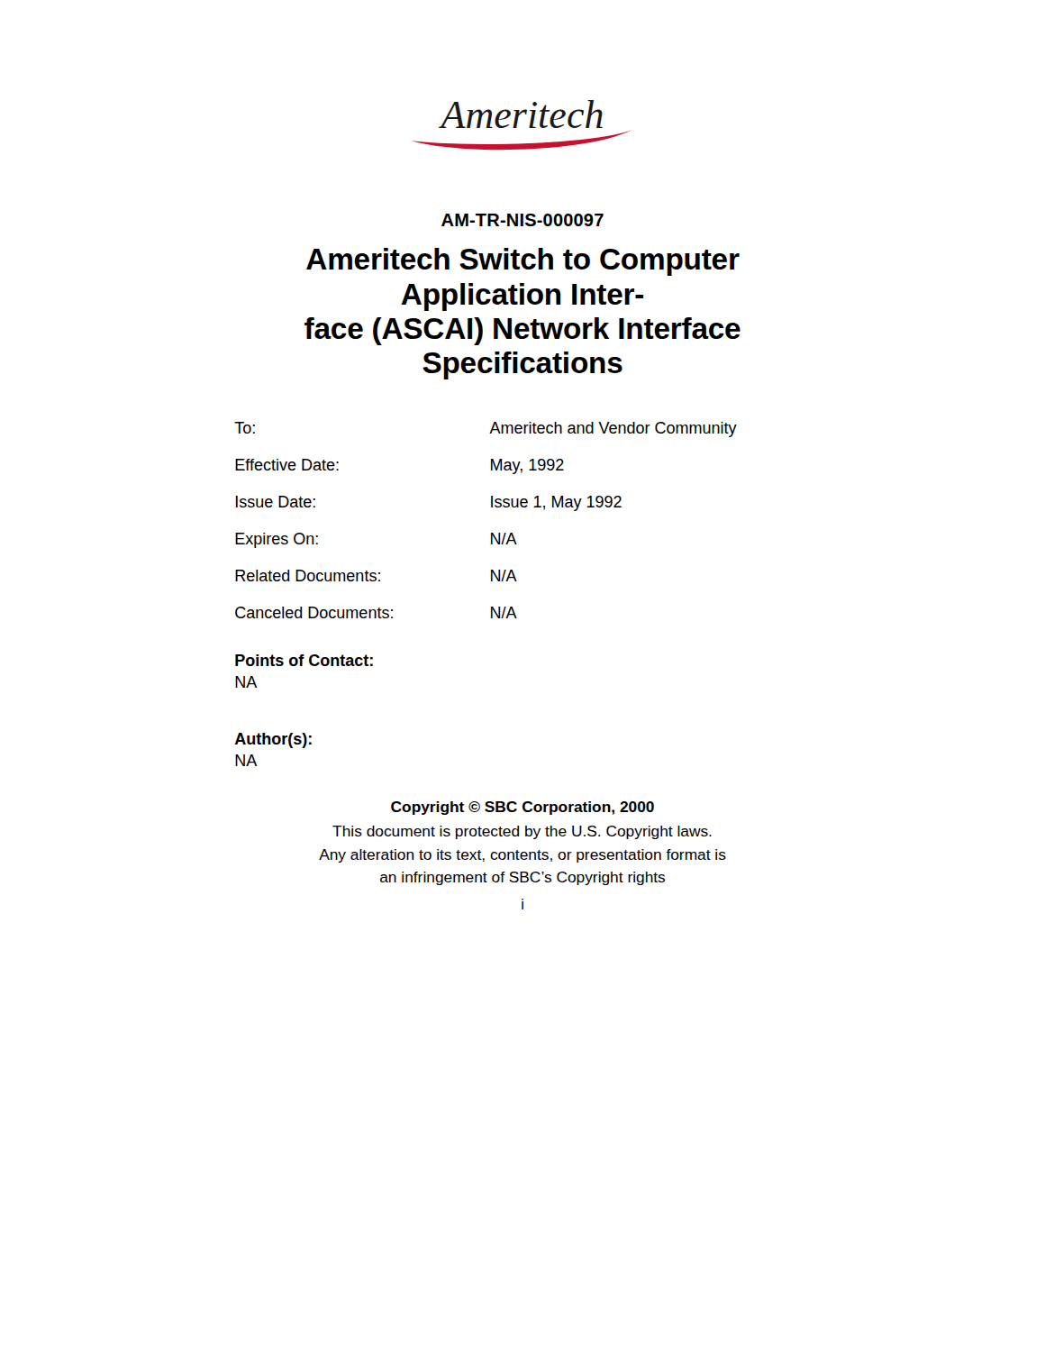Ameritech
AM-TR-NIS-000097
Ameritech Switch to Computer Application Inter-
face (ASCAI) Network Interface Specifications
| To: | Ameritech and Vendor Community |
| Effective Date: | May, 1992 |
| Issue Date: | Issue 1, May 1992 |
| Expires On: | N/A |
| Related Documents: | N/A |
| Canceled Documents: | N/A |
Points of Contact:
NA
Author(s):
NA
Copyright © SBC Corporation, 2000
This document is protected by the U.S. Copyright laws.
Any alteration to its text, contents, or presentation format is
an infringement of SBC’s Copyright rights
i